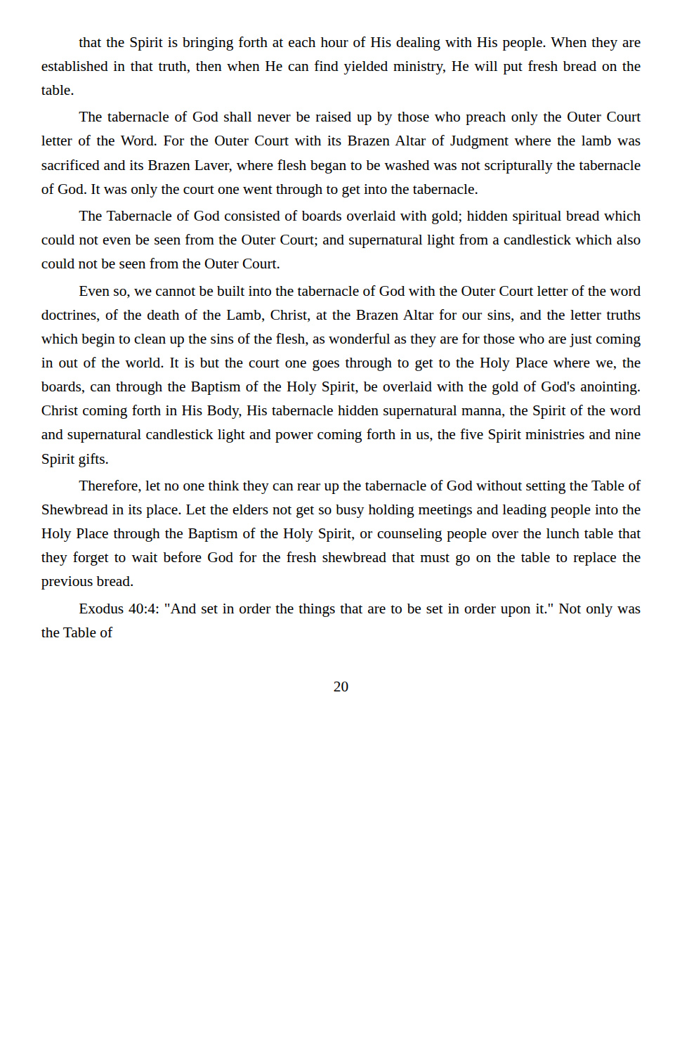that the Spirit is bringing forth at each hour of His dealing with His people. When they are established in that truth, then when He can find yielded ministry, He will put fresh bread on the table.
The tabernacle of God shall never be raised up by those who preach only the Outer Court letter of the Word. For the Outer Court with its Brazen Altar of Judgment where the lamb was sacrificed and its Brazen Laver, where flesh began to be washed was not scripturally the tabernacle of God. It was only the court one went through to get into the tabernacle.
The Tabernacle of God consisted of boards overlaid with gold; hidden spiritual bread which could not even be seen from the Outer Court; and supernatural light from a candlestick which also could not be seen from the Outer Court.
Even so, we cannot be built into the tabernacle of God with the Outer Court letter of the word doctrines, of the death of the Lamb, Christ, at the Brazen Altar for our sins, and the letter truths which begin to clean up the sins of the flesh, as wonderful as they are for those who are just coming in out of the world. It is but the court one goes through to get to the Holy Place where we, the boards, can through the Baptism of the Holy Spirit, be overlaid with the gold of God's anointing. Christ coming forth in His Body, His tabernacle hidden supernatural manna, the Spirit of the word and supernatural candlestick light and power coming forth in us, the five Spirit ministries and nine Spirit gifts.
Therefore, let no one think they can rear up the tabernacle of God without setting the Table of Shewbread in its place. Let the elders not get so busy holding meetings and leading people into the Holy Place through the Baptism of the Holy Spirit, or counseling people over the lunch table that they forget to wait before God for the fresh shewbread that must go on the table to replace the previous bread.
Exodus 40:4: "And set in order the things that are to be set in order upon it." Not only was the Table of
20